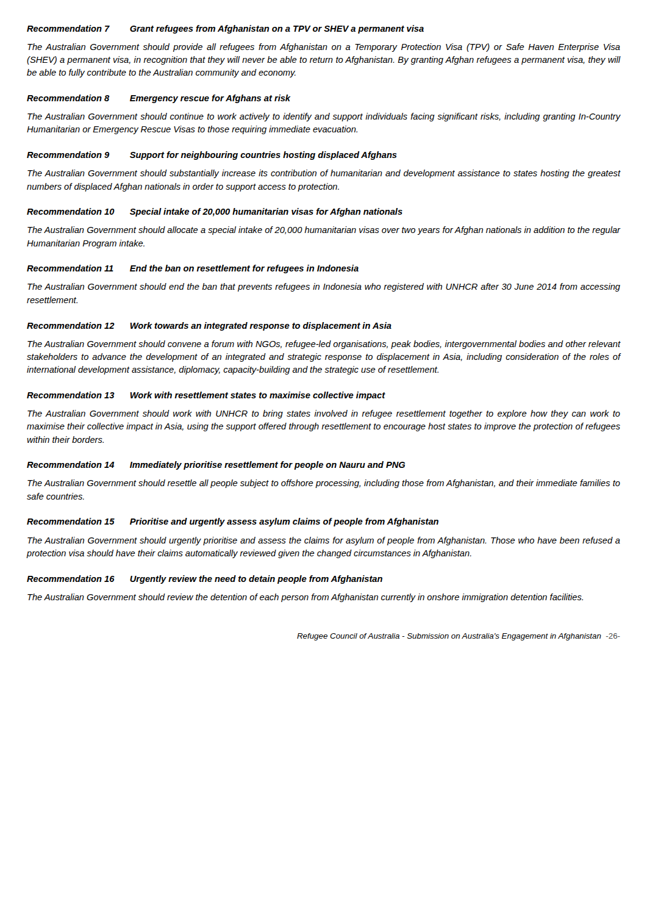Recommendation 7 Grant refugees from Afghanistan on a TPV or SHEV a permanent visa
The Australian Government should provide all refugees from Afghanistan on a Temporary Protection Visa (TPV) or Safe Haven Enterprise Visa (SHEV) a permanent visa, in recognition that they will never be able to return to Afghanistan. By granting Afghan refugees a permanent visa, they will be able to fully contribute to the Australian community and economy.
Recommendation 8 Emergency rescue for Afghans at risk
The Australian Government should continue to work actively to identify and support individuals facing significant risks, including granting In-Country Humanitarian or Emergency Rescue Visas to those requiring immediate evacuation.
Recommendation 9 Support for neighbouring countries hosting displaced Afghans
The Australian Government should substantially increase its contribution of humanitarian and development assistance to states hosting the greatest numbers of displaced Afghan nationals in order to support access to protection.
Recommendation 10 Special intake of 20,000 humanitarian visas for Afghan nationals
The Australian Government should allocate a special intake of 20,000 humanitarian visas over two years for Afghan nationals in addition to the regular Humanitarian Program intake.
Recommendation 11 End the ban on resettlement for refugees in Indonesia
The Australian Government should end the ban that prevents refugees in Indonesia who registered with UNHCR after 30 June 2014 from accessing resettlement.
Recommendation 12 Work towards an integrated response to displacement in Asia
The Australian Government should convene a forum with NGOs, refugee-led organisations, peak bodies, intergovernmental bodies and other relevant stakeholders to advance the development of an integrated and strategic response to displacement in Asia, including consideration of the roles of international development assistance, diplomacy, capacity-building and the strategic use of resettlement.
Recommendation 13 Work with resettlement states to maximise collective impact
The Australian Government should work with UNHCR to bring states involved in refugee resettlement together to explore how they can work to maximise their collective impact in Asia, using the support offered through resettlement to encourage host states to improve the protection of refugees within their borders.
Recommendation 14 Immediately prioritise resettlement for people on Nauru and PNG
The Australian Government should resettle all people subject to offshore processing, including those from Afghanistan, and their immediate families to safe countries.
Recommendation 15 Prioritise and urgently assess asylum claims of people from Afghanistan
The Australian Government should urgently prioritise and assess the claims for asylum of people from Afghanistan. Those who have been refused a protection visa should have their claims automatically reviewed given the changed circumstances in Afghanistan.
Recommendation 16 Urgently review the need to detain people from Afghanistan
The Australian Government should review the detention of each person from Afghanistan currently in onshore immigration detention facilities.
Refugee Council of Australia - Submission on Australia's Engagement in Afghanistan -26-